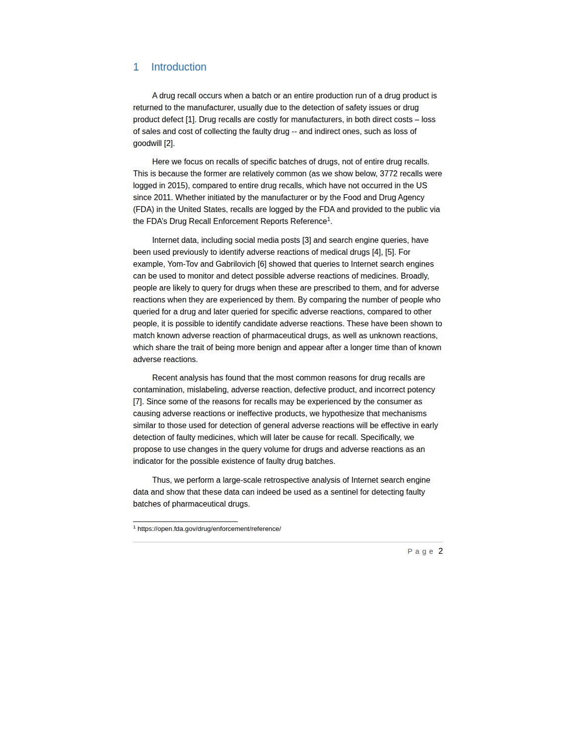1 Introduction
A drug recall occurs when a batch or an entire production run of a drug product is returned to the manufacturer, usually due to the detection of safety issues or drug product defect [1]. Drug recalls are costly for manufacturers, in both direct costs – loss of sales and cost of collecting the faulty drug -- and indirect ones, such as loss of goodwill [2].
Here we focus on recalls of specific batches of drugs, not of entire drug recalls. This is because the former are relatively common (as we show below, 3772 recalls were logged in 2015), compared to entire drug recalls, which have not occurred in the US since 2011. Whether initiated by the manufacturer or by the Food and Drug Agency (FDA) in the United States, recalls are logged by the FDA and provided to the public via the FDA’s Drug Recall Enforcement Reports Reference1.
Internet data, including social media posts [3] and search engine queries, have been used previously to identify adverse reactions of medical drugs [4], [5]. For example, Yom-Tov and Gabrilovich [6] showed that queries to Internet search engines can be used to monitor and detect possible adverse reactions of medicines. Broadly, people are likely to query for drugs when these are prescribed to them, and for adverse reactions when they are experienced by them. By comparing the number of people who queried for a drug and later queried for specific adverse reactions, compared to other people, it is possible to identify candidate adverse reactions. These have been shown to match known adverse reaction of pharmaceutical drugs, as well as unknown reactions, which share the trait of being more benign and appear after a longer time than of known adverse reactions.
Recent analysis has found that the most common reasons for drug recalls are contamination, mislabeling, adverse reaction, defective product, and incorrect potency [7]. Since some of the reasons for recalls may be experienced by the consumer as causing adverse reactions or ineffective products, we hypothesize that mechanisms similar to those used for detection of general adverse reactions will be effective in early detection of faulty medicines, which will later be cause for recall. Specifically, we propose to use changes in the query volume for drugs and adverse reactions as an indicator for the possible existence of faulty drug batches.
Thus, we perform a large-scale retrospective analysis of Internet search engine data and show that these data can indeed be used as a sentinel for detecting faulty batches of pharmaceutical drugs.
1 https://open.fda.gov/drug/enforcement/reference/
P a g e 2